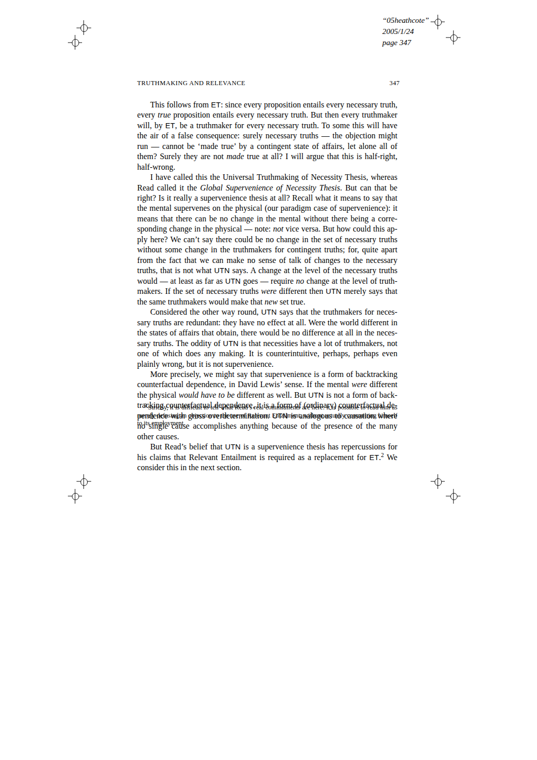“05heathcote”
2005/1/24
page 347
TRUTHMAKING AND RELEVANCE 347
This follows from ET: since every proposition entails every necessary truth, every true proposition entails every necessary truth. But then every truthmaker will, by ET, be a truthmaker for every necessary truth. To some this will have the air of a false consequence: surely necessary truths — the objection might run — cannot be ‘made true’ by a contingent state of affairs, let alone all of them? Surely they are not made true at all? I will argue that this is half-right, half-wrong.
I have called this the Universal Truthmaking of Necessity Thesis, whereas Read called it the Global Supervenience of Necessity Thesis. But can that be right? Is it really a supervenience thesis at all? Recall what it means to say that the mental supervenes on the physical (our paradigm case of supervenience): it means that there can be no change in the mental without there being a corresponding change in the physical — note: not vice versa. But how could this apply here? We can’t say there could be no change in the set of necessary truths without some change in the truthmakers for contingent truths; for, quite apart from the fact that we can make no sense of talk of changes to the necessary truths, that is not what UTN says. A change at the level of the necessary truths would — at least as far as UTN goes — require no change at the level of truthmakers. If the set of necessary truths were different then UTN merely says that the same truthmakers would make that new set true.
Considered the other way round, UTN says that the truthmakers for necessary truths are redundant: they have no effect at all. Were the world different in the states of affairs that obtain, there would be no difference at all in the necessary truths. The oddity of UTN is that necessities have a lot of truthmakers, not one of which does any making. It is counterintuitive, perhaps, perhaps even plainly wrong, but it is not supervenience.
More precisely, we might say that supervenience is a form of backtracking counterfactual dependence, in David Lewis’ sense. If the mental were different the physical would have to be different as well. But UTN is not a form of backtracking counterfactual dependence, it is a form of (ordinary) counterfactual dependence with gross overdetermination. UTN is analogous to causation where no single cause accomplishes anything because of the presence of the many other causes.
But Read’s belief that UTN is a supervenience thesis has repercussions for his claims that Relevant Entailment is required as a replacement for ET.2 We consider this in the next section.
2 Strictly, it is difficult to tell what Read’s real commitments are here: it is possible to read him as merely defusing an objection to the use of Relevant Entailment, without actually committing himself to its employment.